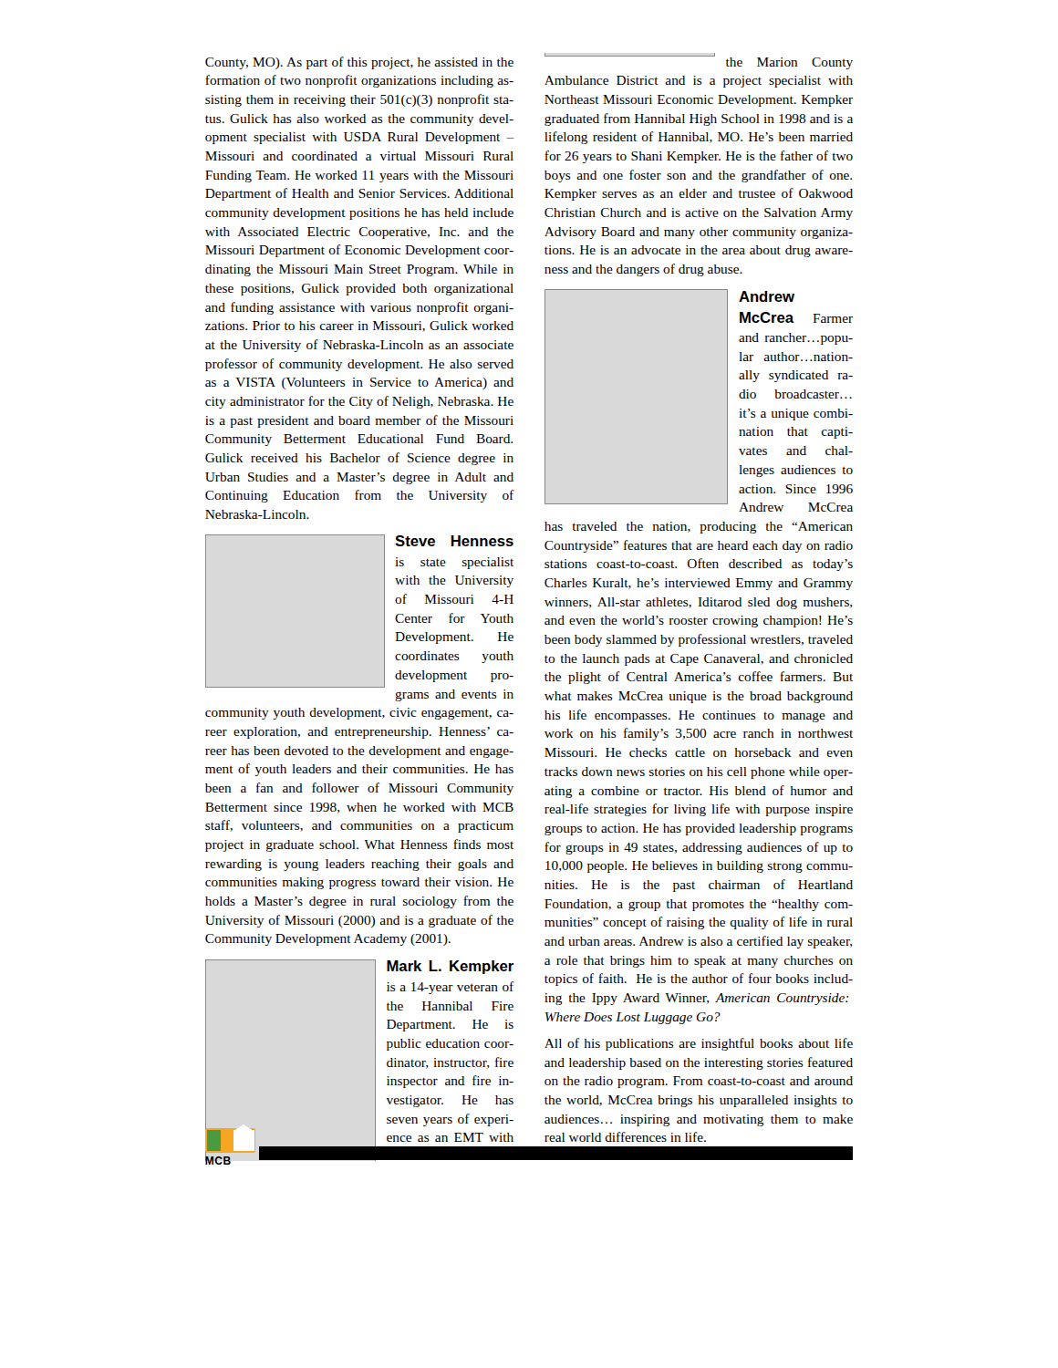County, MO). As part of this project, he assisted in the formation of two nonprofit organizations including assisting them in receiving their 501(c)(3) nonprofit status. Gulick has also worked as the community development specialist with USDA Rural Development – Missouri and coordinated a virtual Missouri Rural Funding Team. He worked 11 years with the Missouri Department of Health and Senior Services. Additional community development positions he has held include with Associated Electric Cooperative, Inc. and the Missouri Department of Economic Development coordinating the Missouri Main Street Program. While in these positions, Gulick provided both organizational and funding assistance with various nonprofit organizations. Prior to his career in Missouri, Gulick worked at the University of Nebraska-Lincoln as an associate professor of community development. He also served as a VISTA (Volunteers in Service to America) and city administrator for the City of Neligh, Nebraska. He is a past president and board member of the Missouri Community Betterment Educational Fund Board. Gulick received his Bachelor of Science degree in Urban Studies and a Master’s degree in Adult and Continuing Education from the University of Nebraska-Lincoln.
Steve Henness is state specialist with the University of Missouri 4-H Center for Youth Development. He coordinates youth development programs and events in community youth development, civic engagement, career exploration, and entrepreneurship. Henness’ career has been devoted to the development and engagement of youth leaders and their communities. He has been a fan and follower of Missouri Community Betterment since 1998, when he worked with MCB staff, volunteers, and communities on a practicum project in graduate school. What Henness finds most rewarding is young leaders reaching their goals and communities making progress toward their vision. He holds a Master’s degree in rural sociology from the University of Missouri (2000) and is a graduate of the Community Development Academy (2001).
Mark L. Kempker is a 14-year veteran of the Hannibal Fire Department. He is public education coordinator, instructor, fire inspector and fire investigator. He has seven years of experience as an EMT with the Marion County Ambulance District and is a project specialist with Northeast Missouri Economic Development. Kempker graduated from Hannibal High School in 1998 and is a lifelong resident of Hannibal, MO. He’s been married for 26 years to Shani Kempker. He is the father of two boys and one foster son and the grandfather of one. Kempker serves as an elder and trustee of Oakwood Christian Church and is active on the Salvation Army Advisory Board and many other community organizations. He is an advocate in the area about drug awareness and the dangers of drug abuse.
Andrew McCrea Farmer and rancher…popular author…nationally syndicated radio broadcaster…it’s a unique combination that captivates and challenges audiences to action. Since 1996 Andrew McCrea has traveled the nation, producing the “American Countryside” features that are heard each day on radio stations coast-to-coast. Often described as today’s Charles Kuralt, he’s interviewed Emmy and Grammy winners, All-star athletes, Iditarod sled dog mushers, and even the world’s rooster crowing champion! He’s been body slammed by professional wrestlers, traveled to the launch pads at Cape Canaveral, and chronicled the plight of Central America’s coffee farmers. But what makes McCrea unique is the broad background his life encompasses. He continues to manage and work on his family’s 3,500 acre ranch in northwest Missouri. He checks cattle on horseback and even tracks down news stories on his cell phone while operating a combine or tractor. His blend of humor and real-life strategies for living life with purpose inspire groups to action. He has provided leadership programs for groups in 49 states, addressing audiences of up to 10,000 people. He believes in building strong communities. He is the past chairman of Heartland Foundation, a group that promotes the “healthy communities” concept of raising the quality of life in rural and urban areas. Andrew is also a certified lay speaker, a role that brings him to speak at many churches on topics of faith. He is the author of four books including the Ippy Award Winner, American Countryside: Where Does Lost Luggage Go?
All of his publications are insightful books about life and leadership based on the interesting stories featured on the radio program. From coast-to-coast and around the world, McCrea brings his unparalleled insights to audiences… inspiring and motivating them to make real world differences in life.
MCB